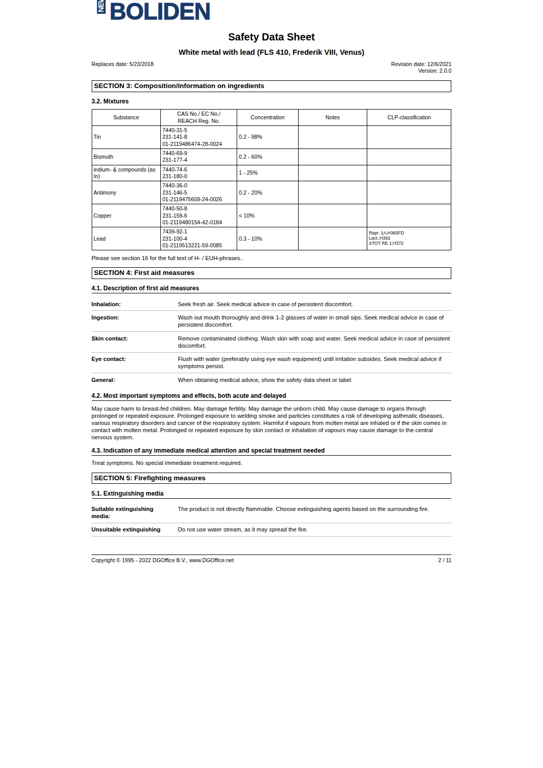NEW BOLIDEN
Safety Data Sheet
White metal with lead (FLS 410, Frederik VIII, Venus)
Replaces date: 5/23/2018
Revision date: 12/6/2021
Version: 2.0.0
SECTION 3: Composition/information on ingredients
3.2. Mixtures
| Substance | CAS No./ EC No./ REACH Reg. No. | Concentration | Notes | CLP-classification |
| --- | --- | --- | --- | --- |
| Tin | 7440-31-5 231-141-8 01-2119486474-28-0024 | 0.2 - 98% | | |
| Bismuth | 7440-69-9 231-177-4 | 0.2 - 60% | | |
| indium- & compounds (as In) | 7440-74-6 231-180-0 | 1 - 25% | | |
| Antimony | 7440-36-0 231-146-5 01-2119475609-24-0026 | 0.2 - 20% | | |
| Copper | 7440-50-8 231-159-6 01-2119480154-42-0184 | < 10% | | |
| Lead | 7439-92-1 231-100-4 01-2119513221-59-0085 | 0.3 - 10% | | Repr. 1A;H360FD Lact.;H362 STOT RE 1;H372 |
Please see section 16 for the full text of H- / EUH-phrases..
SECTION 4: First aid measures
4.1. Description of first aid measures
| Inhalation: | Seek fresh air. Seek medical advice in case of persistent discomfort. |
| Ingestion: | Wash out mouth thoroughly and drink 1-2 glasses of water in small sips. Seek medical advice in case of persistent discomfort. |
| Skin contact: | Remove contaminated clothing. Wash skin with soap and water. Seek medical advice in case of persistent discomfort. |
| Eye contact: | Flush with water (preferably using eye wash equipment) until irritation subsides. Seek medical advice if symptoms persist. |
| General: | When obtaining medical advice, show the safety data sheet or label. |
4.2. Most important symptoms and effects, both acute and delayed
May cause harm to breast-fed children. May damage fertility. May damage the unborn child. May cause damage to organs through prolonged or repeated exposure. Prolonged exposure to welding smoke and particles constitutes a risk of developing asthmatic diseases, various respiratory disorders and cancer of the respiratory system. Harmful if vapours from molten metal are inhaled or if the skin comes in contact with molten metal. Prolonged or repeated exposure by skin contact or inhalation of vapours may cause damage to the central nervous system.
4.3. Indication of any immediate medical attention and special treatment needed
Treat symptoms. No special immediate treatment required.
SECTION 5: Firefighting measures
5.1. Extinguishing media
| Suitable extinguishing media: | The product is not directly flammable. Choose extinguishing agents based on the surrounding fire. |
| Unsuitable extinguishing | Do not use water stream, as it may spread the fire. |
Copyright © 1995 - 2022 DGOffice B.V., www.DGOffice.net
2 / 11